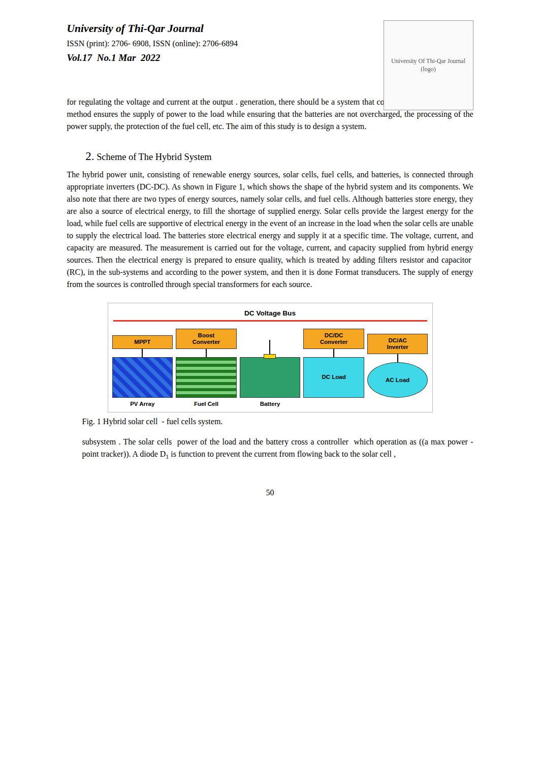University of Thi-Qar Journal
ISSN (print): 2706- 6908, ISSN (online): 2706-6894
Vol.17 No.1 Mar 2022
University Of Thi-Qar Journal
(logo)
for regulating the voltage and current at the output . generation, there should be a system that controls the transducers. This method ensures the supply of power to the load while ensuring that the batteries are not overcharged, the processing of the power supply, the protection of the fuel cell, etc. The aim of this study is to design a system.
2. Scheme of The Hybrid System
The hybrid power unit, consisting of renewable energy sources, solar cells, fuel cells, and batteries, is connected through appropriate inverters (DC-DC). As shown in Figure 1, which shows the shape of the hybrid system and its components. We also note that there are two types of energy sources, namely solar cells, and fuel cells. Although batteries store energy, they are also a source of electrical energy, to fill the shortage of supplied energy. Solar cells provide the largest energy for the load, while fuel cells are supportive of electrical energy in the event of an increase in the load when the solar cells are unable to supply the electrical load. The batteries store electrical energy and supply it at a specific time. The voltage, current, and capacity are measured. The measurement is carried out for the voltage, current, and capacity supplied from hybrid energy sources. Then the electrical energy is prepared to ensure quality, which is treated by adding filters resistor and capacitor (RC), in the sub-systems and according to the power system, and then it is done Format transducers. The supply of energy from the sources is controlled through special transformers for each source.
DC Voltage Bus
MPPT
PV Array
Boost
Converter
Fuel Cell
Battery
DC/DC
Converter
DC Load
DC/AC
Inverter
AC Load
Fig. 1 Hybrid solar cell - fuel cells system.
subsystem . The solar cells power of the load and the battery cross a controller which operation as ((a max power - point tracker)). A diode D1 is function to prevent the current from flowing back to the solar cell ,
50